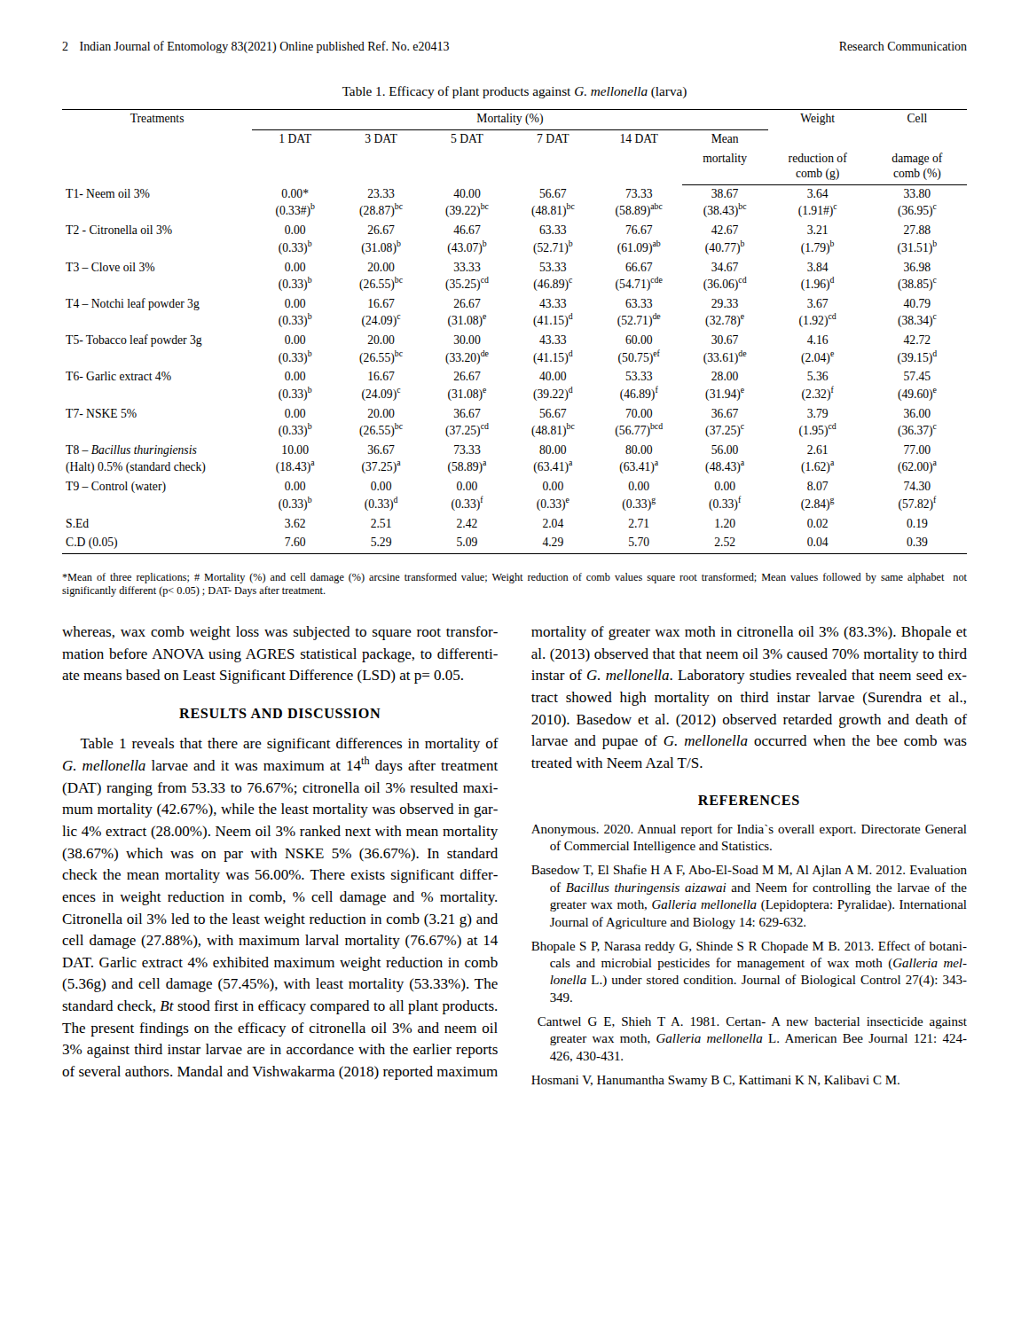2 Indian Journal of Entomology 83(2021) Online published Ref. No. e20413
Research Communication
Table 1. Efficacy of plant products against G. mellonella (larva)
| Treatments | Mortality (%) | Weight | Cell |
| --- | --- | --- | --- |
| 1 DAT | 3 DAT | 5 DAT | 7 DAT | 14 DAT | Mean |
| mortality | reduction of comb (g) | damage of comb (%) |
| T1- Neem oil 3% | 0.00* | 23.33 | 40.00 | 56.67 | 73.33 | 38.67 | 3.64 | 33.80 |
| | (0.33#) b | (28.87) bc | (39.22) bc | (48.81) bc | (58.89) abc | (38.43) bc | (1.91#) c | (36.95) c |
| T2 - Citronella oil 3% | 0.00 | 26.67 | 46.67 | 63.33 | 76.67 | 42.67 | 3.21 | 27.88 |
| | (0.33) b | (31.08) b | (43.07) b | (52.71) b | (61.09) ab | (40.77) b | (1.79) b | (31.51) b |
| T3 – Clove oil 3% | 0.00 | 20.00 | 33.33 | 53.33 | 66.67 | 34.67 | 3.84 | 36.98 |
| | (0.33) b | (26.55) bc | (35.25) cd | (46.89) c | (54.71) cde | (36.06) cd | (1.96) d | (38.85) c |
| T4 – Notchi leaf powder 3g | 0.00 | 16.67 | 26.67 | 43.33 | 63.33 | 29.33 | 3.67 | 40.79 |
| | (0.33) b | (24.09) c | (31.08) e | (41.15) d | (52.71) de | (32.78) e | (1.92) cd | (38.34) c |
| T5- Tobacco leaf powder 3g | 0.00 | 20.00 | 30.00 | 43.33 | 60.00 | 30.67 | 4.16 | 42.72 |
| | (0.33) b | (26.55) bc | (33.20) de | (41.15) d | (50.75) ef | (33.61) de | (2.04) e | (39.15) d |
| T6- Garlic extract 4% | 0.00 | 16.67 | 26.67 | 40.00 | 53.33 | 28.00 | 5.36 | 57.45 |
| | (0.33) b | (24.09) c | (31.08) e | (39.22) d | (46.89) f | (31.94) e | (2.32) f | (49.60) e |
| T7- NSKE 5% | 0.00 | 20.00 | 36.67 | 56.67 | 70.00 | 36.67 | 3.79 | 36.00 |
| | (0.33) b | (26.55) bc | (37.25) cd | (48.81) bc | (56.77) bcd | (37.25) c | (1.95) cd | (36.37) c |
| T8 – Bacillus thuringiensis | 10.00 | 36.67 | 73.33 | 80.00 | 80.00 | 56.00 | 2.61 | 77.00 |
| (Halt) 0.5% (standard check) | (18.43) a | (37.25) a | (58.89) a | (63.41) a | (63.41) a | (48.43) a | (1.62) a | (62.00) a |
| T9 – Control (water) | 0.00 | 0.00 | 0.00 | 0.00 | 0.00 | 0.00 | 8.07 | 74.30 |
| | (0.33) b | (0.33) d | (0.33) f | (0.33) e | (0.33) g | (0.33) f | (2.84) g | (57.82) f |
| S.Ed | 3.62 | 2.51 | 2.42 | 2.04 | 2.71 | 1.20 | 0.02 | 0.19 |
| C.D (0.05) | 7.60 | 5.29 | 5.09 | 4.29 | 5.70 | 2.52 | 0.04 | 0.39 |
*Mean of three replications; # Mortality (%) and cell damage (%) arcsine transformed value; Weight reduction of comb values square root transformed; Mean values followed by same alphabet not significantly different (p< 0.05) ; DAT- Days after treatment.
whereas, wax comb weight loss was subjected to square root transformation before ANOVA using AGRES statistical package, to differentiate means based on Least Significant Difference (LSD) at p= 0.05.
RESULTS AND DISCUSSION
Table 1 reveals that there are significant differences in mortality of G. mellonella larvae and it was maximum at 14th days after treatment (DAT) ranging from 53.33 to 76.67%; citronella oil 3% resulted maximum mortality (42.67%), while the least mortality was observed in garlic 4% extract (28.00%). Neem oil 3% ranked next with mean mortality (38.67%) which was on par with NSKE 5% (36.67%). In standard check the mean mortality was 56.00%. There exists significant differences in weight reduction in comb, % cell damage and % mortality. Citronella oil 3% led to the least weight reduction in comb (3.21 g) and cell damage (27.88%), with maximum larval mortality (76.67%) at 14 DAT. Garlic extract 4% exhibited maximum weight reduction in comb (5.36g) and cell damage (57.45%), with least mortality (53.33%). The standard check, Bt stood first in efficacy compared to all plant products. The present findings on the efficacy of citronella oil 3% and neem oil 3% against third instar larvae are in accordance with the earlier reports of several authors. Mandal and Vishwakarma (2018) reported maximum mortality of greater wax moth in citronella oil 3% (83.3%). Bhopale et al. (2013) observed that that neem oil 3% caused 70% mortality to third instar of G. mellonella. Laboratory studies revealed that neem seed extract showed high mortality on third instar larvae (Surendra et al., 2010). Basedow et al. (2012) observed retarded growth and death of larvae and pupae of G. mellonella occurred when the bee comb was treated with Neem Azal T/S.
REFERENCES
Anonymous. 2020. Annual report for India`s overall export. Directorate General of Commercial Intelligence and Statistics.
Basedow T, El Shafie H A F, Abo-El-Soad M M, Al Ajlan A M. 2012. Evaluation of Bacillus thuringensis aizawai and Neem for controlling the larvae of the greater wax moth, Galleria mellonella (Lepidoptera: Pyralidae). International Journal of Agriculture and Biology 14: 629-632.
Bhopale S P, Narasa reddy G, Shinde S R Chopade M B. 2013. Effect of botanicals and microbial pesticides for management of wax moth (Galleria mellonella L.) under stored condition. Journal of Biological Control 27(4): 343-349.
Cantwel G E, Shieh T A. 1981. Certan- A new bacterial insecticide against greater wax moth, Galleria mellonella L. American Bee Journal 121: 424-426, 430-431.
Hosmani V, Hanumantha Swamy B C, Kattimani K N, Kalibavi C M.